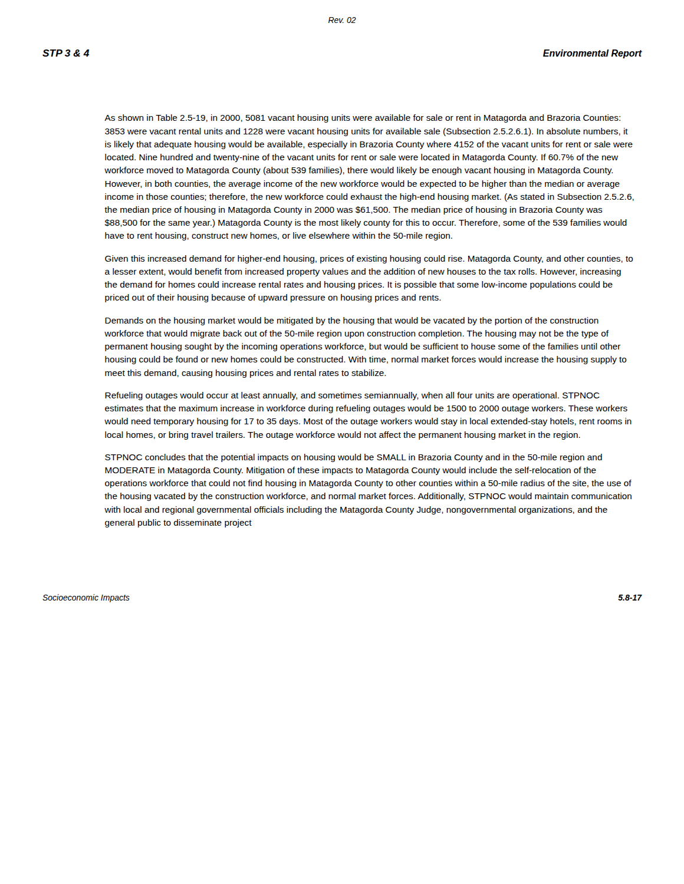Rev. 02
STP 3 & 4
Environmental Report
As shown in Table 2.5-19, in 2000, 5081 vacant housing units were available for sale or rent in Matagorda and Brazoria Counties: 3853 were vacant rental units and 1228 were vacant housing units for available sale (Subsection 2.5.2.6.1). In absolute numbers, it is likely that adequate housing would be available, especially in Brazoria County where 4152 of the vacant units for rent or sale were located. Nine hundred and twenty-nine of the vacant units for rent or sale were located in Matagorda County. If 60.7% of the new workforce moved to Matagorda County (about 539 families), there would likely be enough vacant housing in Matagorda County. However, in both counties, the average income of the new workforce would be expected to be higher than the median or average income in those counties; therefore, the new workforce could exhaust the high-end housing market. (As stated in Subsection 2.5.2.6, the median price of housing in Matagorda County in 2000 was $61,500. The median price of housing in Brazoria County was $88,500 for the same year.) Matagorda County is the most likely county for this to occur. Therefore, some of the 539 families would have to rent housing, construct new homes, or live elsewhere within the 50-mile region.
Given this increased demand for higher-end housing, prices of existing housing could rise. Matagorda County, and other counties, to a lesser extent, would benefit from increased property values and the addition of new houses to the tax rolls. However, increasing the demand for homes could increase rental rates and housing prices. It is possible that some low-income populations could be priced out of their housing because of upward pressure on housing prices and rents.
Demands on the housing market would be mitigated by the housing that would be vacated by the portion of the construction workforce that would migrate back out of the 50-mile region upon construction completion. The housing may not be the type of permanent housing sought by the incoming operations workforce, but would be sufficient to house some of the families until other housing could be found or new homes could be constructed. With time, normal market forces would increase the housing supply to meet this demand, causing housing prices and rental rates to stabilize.
Refueling outages would occur at least annually, and sometimes semiannually, when all four units are operational. STPNOC estimates that the maximum increase in workforce during refueling outages would be 1500 to 2000 outage workers. These workers would need temporary housing for 17 to 35 days. Most of the outage workers would stay in local extended-stay hotels, rent rooms in local homes, or bring travel trailers. The outage workforce would not affect the permanent housing market in the region.
STPNOC concludes that the potential impacts on housing would be SMALL in Brazoria County and in the 50-mile region and MODERATE in Matagorda County. Mitigation of these impacts to Matagorda County would include the self-relocation of the operations workforce that could not find housing in Matagorda County to other counties within a 50-mile radius of the site, the use of the housing vacated by the construction workforce, and normal market forces. Additionally, STPNOC would maintain communication with local and regional governmental officials including the Matagorda County Judge, nongovernmental organizations, and the general public to disseminate project
Socioeconomic Impacts
5.8-17